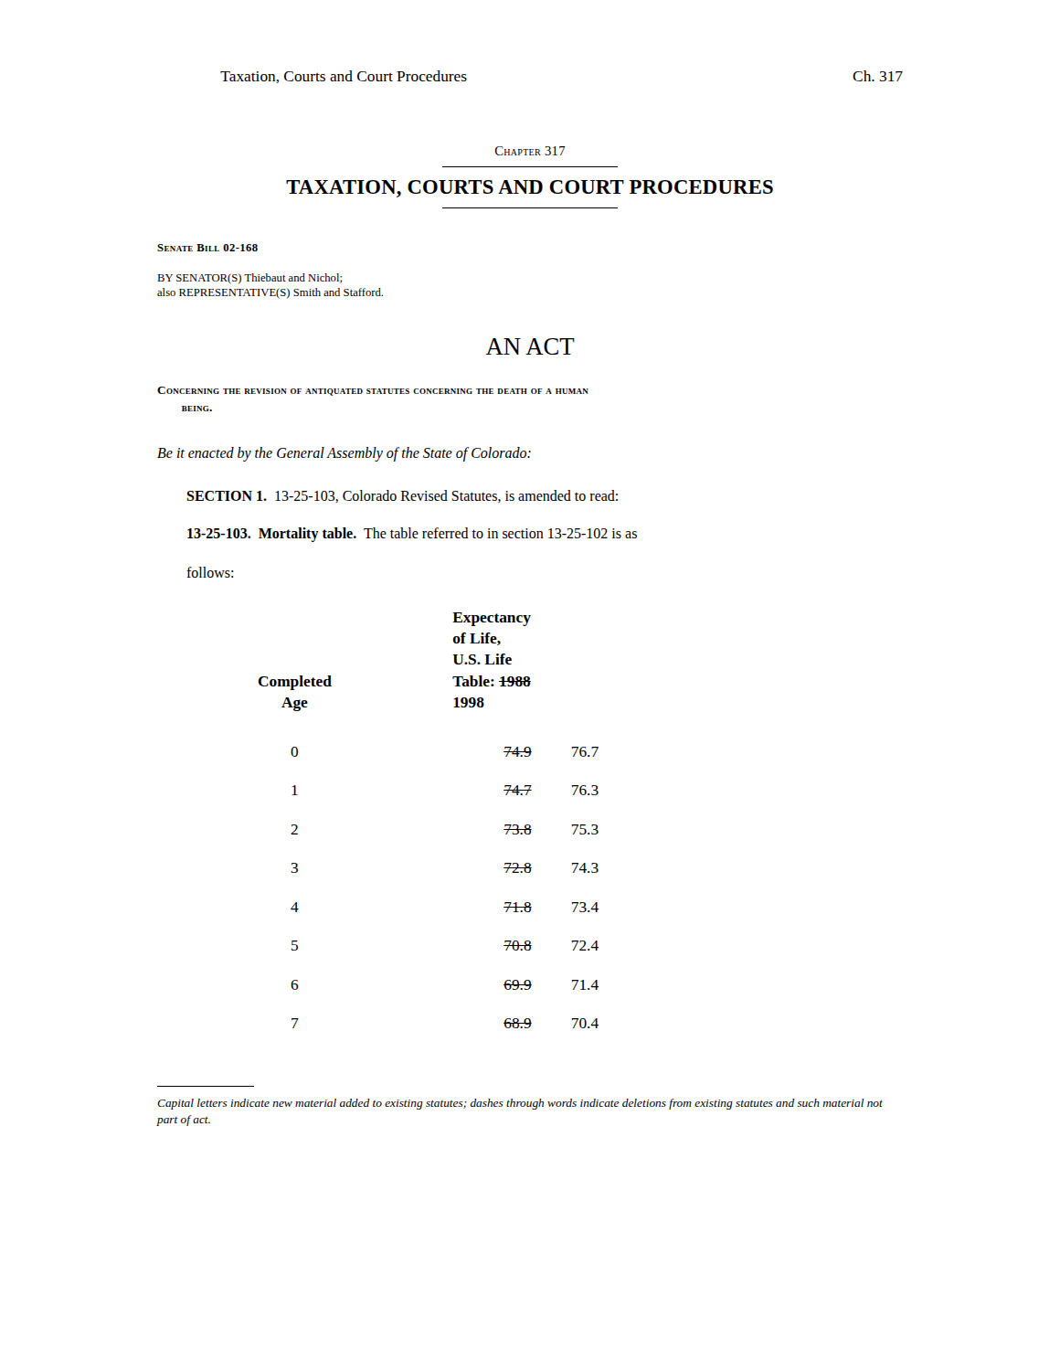Taxation, Courts and Court Procedures Ch. 317
Chapter 317
TAXATION, COURTS AND COURT PROCEDURES
Senate Bill 02-168
BY SENATOR(S) Thiebaut and Nichol;
also REPRESENTATIVE(S) Smith and Stafford.
AN ACT
Concerning the revision of antiquated statutes concerning the death of a human being.
Be it enacted by the General Assembly of the State of Colorado:
SECTION 1. 13-25-103, Colorado Revised Statutes, is amended to read:
13-25-103. Mortality table. The table referred to in section 13-25-102 is as
follows:
| Completed Age | Expectancy of Life, U.S. Life Table: 1988 1998 |
| --- | --- |
| 0 | 74.9 | 76.7 |
| 1 | 74.7 | 76.3 |
| 2 | 73.8 | 75.3 |
| 3 | 72.8 | 74.3 |
| 4 | 71.8 | 73.4 |
| 5 | 70.8 | 72.4 |
| 6 | 69.9 | 71.4 |
| 7 | 68.9 | 70.4 |
Capital letters indicate new material added to existing statutes; dashes through words indicate deletions from existing statutes and such material not part of act.